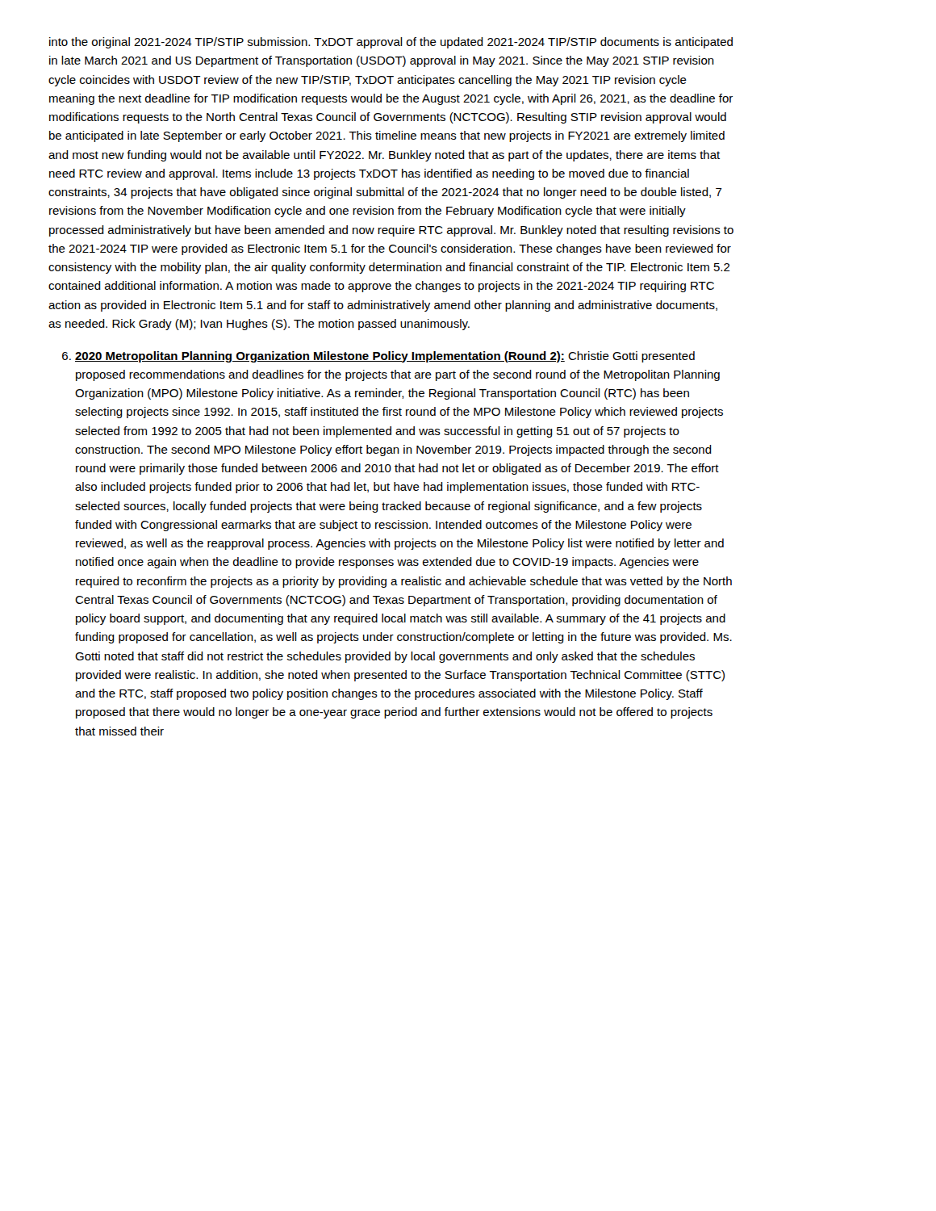into the original 2021-2024 TIP/STIP submission. TxDOT approval of the updated 2021-2024 TIP/STIP documents is anticipated in late March 2021 and US Department of Transportation (USDOT) approval in May 2021. Since the May 2021 STIP revision cycle coincides with USDOT review of the new TIP/STIP, TxDOT anticipates cancelling the May 2021 TIP revision cycle meaning the next deadline for TIP modification requests would be the August 2021 cycle, with April 26, 2021, as the deadline for modifications requests to the North Central Texas Council of Governments (NCTCOG). Resulting STIP revision approval would be anticipated in late September or early October 2021. This timeline means that new projects in FY2021 are extremely limited and most new funding would not be available until FY2022. Mr. Bunkley noted that as part of the updates, there are items that need RTC review and approval. Items include 13 projects TxDOT has identified as needing to be moved due to financial constraints, 34 projects that have obligated since original submittal of the 2021-2024 that no longer need to be double listed, 7 revisions from the November Modification cycle and one revision from the February Modification cycle that were initially processed administratively but have been amended and now require RTC approval. Mr. Bunkley noted that resulting revisions to the 2021-2024 TIP were provided as Electronic Item 5.1 for the Council's consideration. These changes have been reviewed for consistency with the mobility plan, the air quality conformity determination and financial constraint of the TIP. Electronic Item 5.2 contained additional information. A motion was made to approve the changes to projects in the 2021-2024 TIP requiring RTC action as provided in Electronic Item 5.1 and for staff to administratively amend other planning and administrative documents, as needed. Rick Grady (M); Ivan Hughes (S). The motion passed unanimously.
2020 Metropolitan Planning Organization Milestone Policy Implementation (Round 2): Christie Gotti presented proposed recommendations and deadlines for the projects that are part of the second round of the Metropolitan Planning Organization (MPO) Milestone Policy initiative. As a reminder, the Regional Transportation Council (RTC) has been selecting projects since 1992. In 2015, staff instituted the first round of the MPO Milestone Policy which reviewed projects selected from 1992 to 2005 that had not been implemented and was successful in getting 51 out of 57 projects to construction. The second MPO Milestone Policy effort began in November 2019. Projects impacted through the second round were primarily those funded between 2006 and 2010 that had not let or obligated as of December 2019. The effort also included projects funded prior to 2006 that had let, but have had implementation issues, those funded with RTC-selected sources, locally funded projects that were being tracked because of regional significance, and a few projects funded with Congressional earmarks that are subject to rescission. Intended outcomes of the Milestone Policy were reviewed, as well as the reapproval process. Agencies with projects on the Milestone Policy list were notified by letter and notified once again when the deadline to provide responses was extended due to COVID-19 impacts. Agencies were required to reconfirm the projects as a priority by providing a realistic and achievable schedule that was vetted by the North Central Texas Council of Governments (NCTCOG) and Texas Department of Transportation, providing documentation of policy board support, and documenting that any required local match was still available. A summary of the 41 projects and funding proposed for cancellation, as well as projects under construction/complete or letting in the future was provided. Ms. Gotti noted that staff did not restrict the schedules provided by local governments and only asked that the schedules provided were realistic. In addition, she noted when presented to the Surface Transportation Technical Committee (STTC) and the RTC, staff proposed two policy position changes to the procedures associated with the Milestone Policy. Staff proposed that there would no longer be a one-year grace period and further extensions would not be offered to projects that missed their